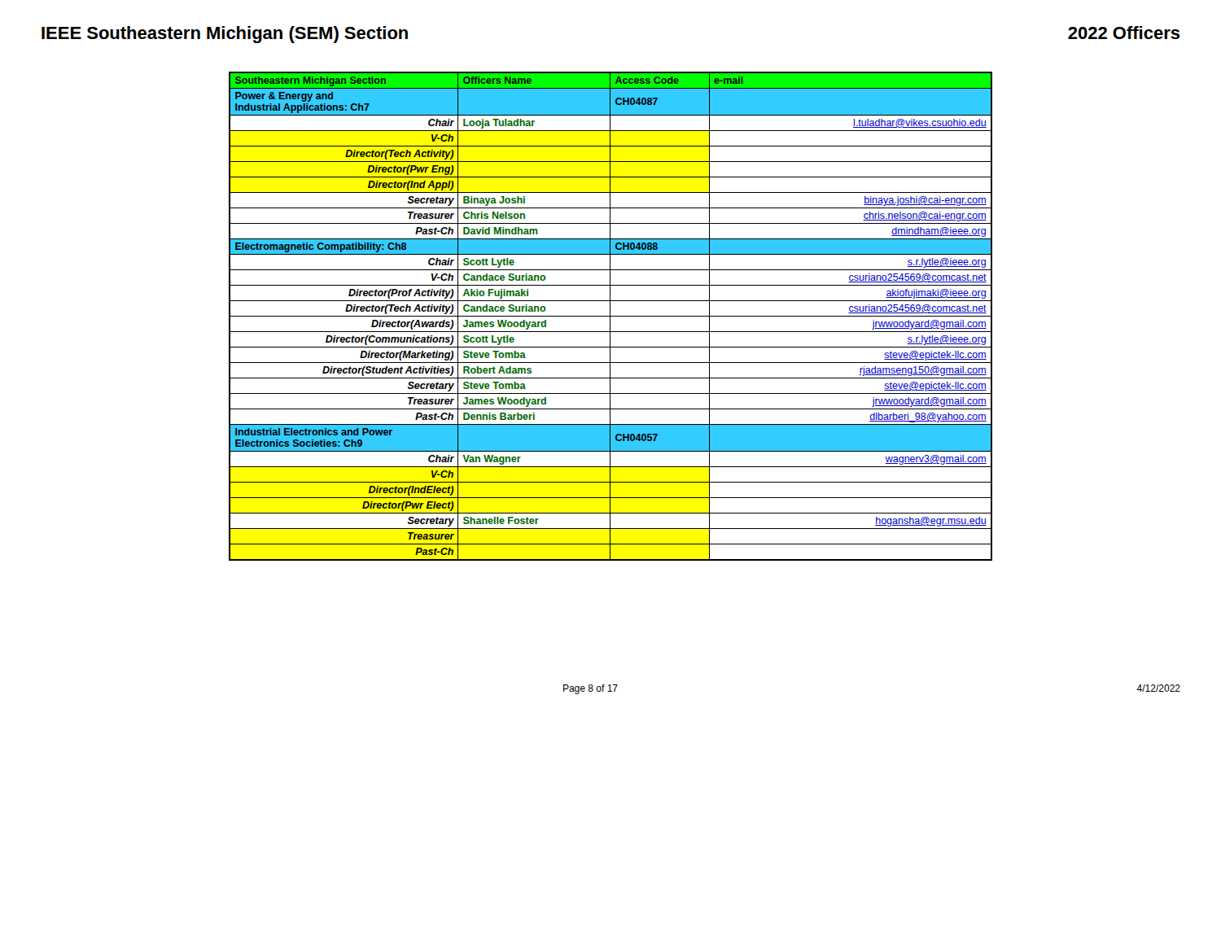IEEE Southeastern Michigan (SEM) Section
2022 Officers
| Southeastern Michigan Section | Officers Name | Access Code | e-mail |
| Power & Energy and Industrial Applications: Ch7 | | CH04087 | |
| Chair | Looja Tuladhar | | l.tuladhar@vikes.csuohio.edu |
| V-Ch | | | |
| Director(Tech Activity) | | | |
| Director(Pwr Eng) | | | |
| Director(Ind Appl) | | | |
| Secretary | Binaya Joshi | | binaya.joshi@cai-engr.com |
| Treasurer | Chris Nelson | | chris.nelson@cai-engr.com |
| Past-Ch | David Mindham | | dmindham@ieee.org |
| Electromagnetic Compatibility: Ch8 | | CH04088 | |
| Chair | Scott Lytle | | s.r.lytle@ieee.org |
| V-Ch | Candace Suriano | | csuriano254569@comcast.net |
| Director(Prof Activity) | Akio Fujimaki | | akiofujimaki@ieee.org |
| Director(Tech Activity) | Candace Suriano | | csuriano254569@comcast.net |
| Director(Awards) | James Woodyard | | jrwwoodyard@gmail.com |
| Director(Communications) | Scott Lytle | | s.r.lytle@ieee.org |
| Director(Marketing) | Steve Tomba | | steve@epictek-llc.com |
| Director(Student Activities) | Robert Adams | | rjadamseng150@gmail.com |
| Secretary | Steve Tomba | | steve@epictek-llc.com |
| Treasurer | James Woodyard | | jrwwoodyard@gmail.com |
| Past-Ch | Dennis Barberi | | dlbarberi_98@yahoo.com |
| Industrial Electronics and Power Electronics Societies: Ch9 | | CH04057 | |
| Chair | Van Wagner | | wagnerv3@gmail.com |
| V-Ch | | | |
| Director(IndElect) | | | |
| Director(Pwr Elect) | | | |
| Secretary | Shanelle Foster | | hogansha@egr.msu.edu |
| Treasurer | | | |
| Past-Ch | | | |
Page 8 of 17
4/12/2022